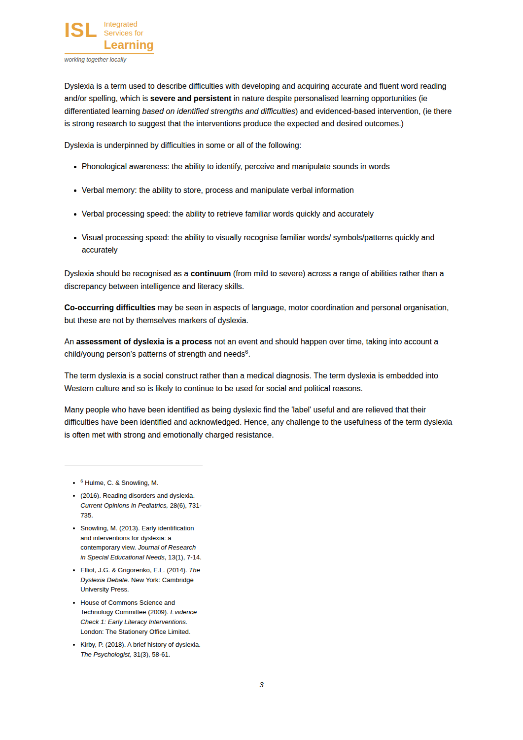ISL Integrated
Services for
Learning
working together locally
Dyslexia is a term used to describe difficulties with developing and acquiring accurate and fluent word reading and/or spelling, which is severe and persistent in nature despite personalised learning opportunities (ie differentiated learning based on identified strengths and difficulties) and evidenced-based intervention, (ie there is strong research to suggest that the interventions produce the expected and desired outcomes.)
Dyslexia is underpinned by difficulties in some or all of the following:
Phonological awareness: the ability to identify, perceive and manipulate sounds in words
Verbal memory: the ability to store, process and manipulate verbal information
Verbal processing speed: the ability to retrieve familiar words quickly and accurately
Visual processing speed: the ability to visually recognise familiar words/ symbols/patterns quickly and accurately
Dyslexia should be recognised as a continuum (from mild to severe) across a range of abilities rather than a discrepancy between intelligence and literacy skills.
Co-occurring difficulties may be seen in aspects of language, motor coordination and personal organisation, but these are not by themselves markers of dyslexia.
An assessment of dyslexia is a process not an event and should happen over time, taking into account a child/young person's patterns of strength and needs6.
The term dyslexia is a social construct rather than a medical diagnosis. The term dyslexia is embedded into Western culture and so is likely to continue to be used for social and political reasons.
Many people who have been identified as being dyslexic find the 'label' useful and are relieved that their difficulties have been identified and acknowledged. Hence, any challenge to the usefulness of the term dyslexia is often met with strong and emotionally charged resistance.
6 Hulme, C. & Snowling, M.
(2016). Reading disorders and dyslexia. Current Opinions in Pediatrics, 28(6), 731-735.
Snowling, M. (2013). Early identification and interventions for dyslexia: a contemporary view. Journal of Research in Special Educational Needs, 13(1), 7-14.
Elliot, J.G. & Grigorenko, E.L. (2014). The Dyslexia Debate. New York: Cambridge University Press.
House of Commons Science and Technology Committee (2009). Evidence Check 1: Early Literacy Interventions. London: The Stationery Office Limited.
Kirby, P. (2018). A brief history of dyslexia. The Psychologist, 31(3), 58-61.
3